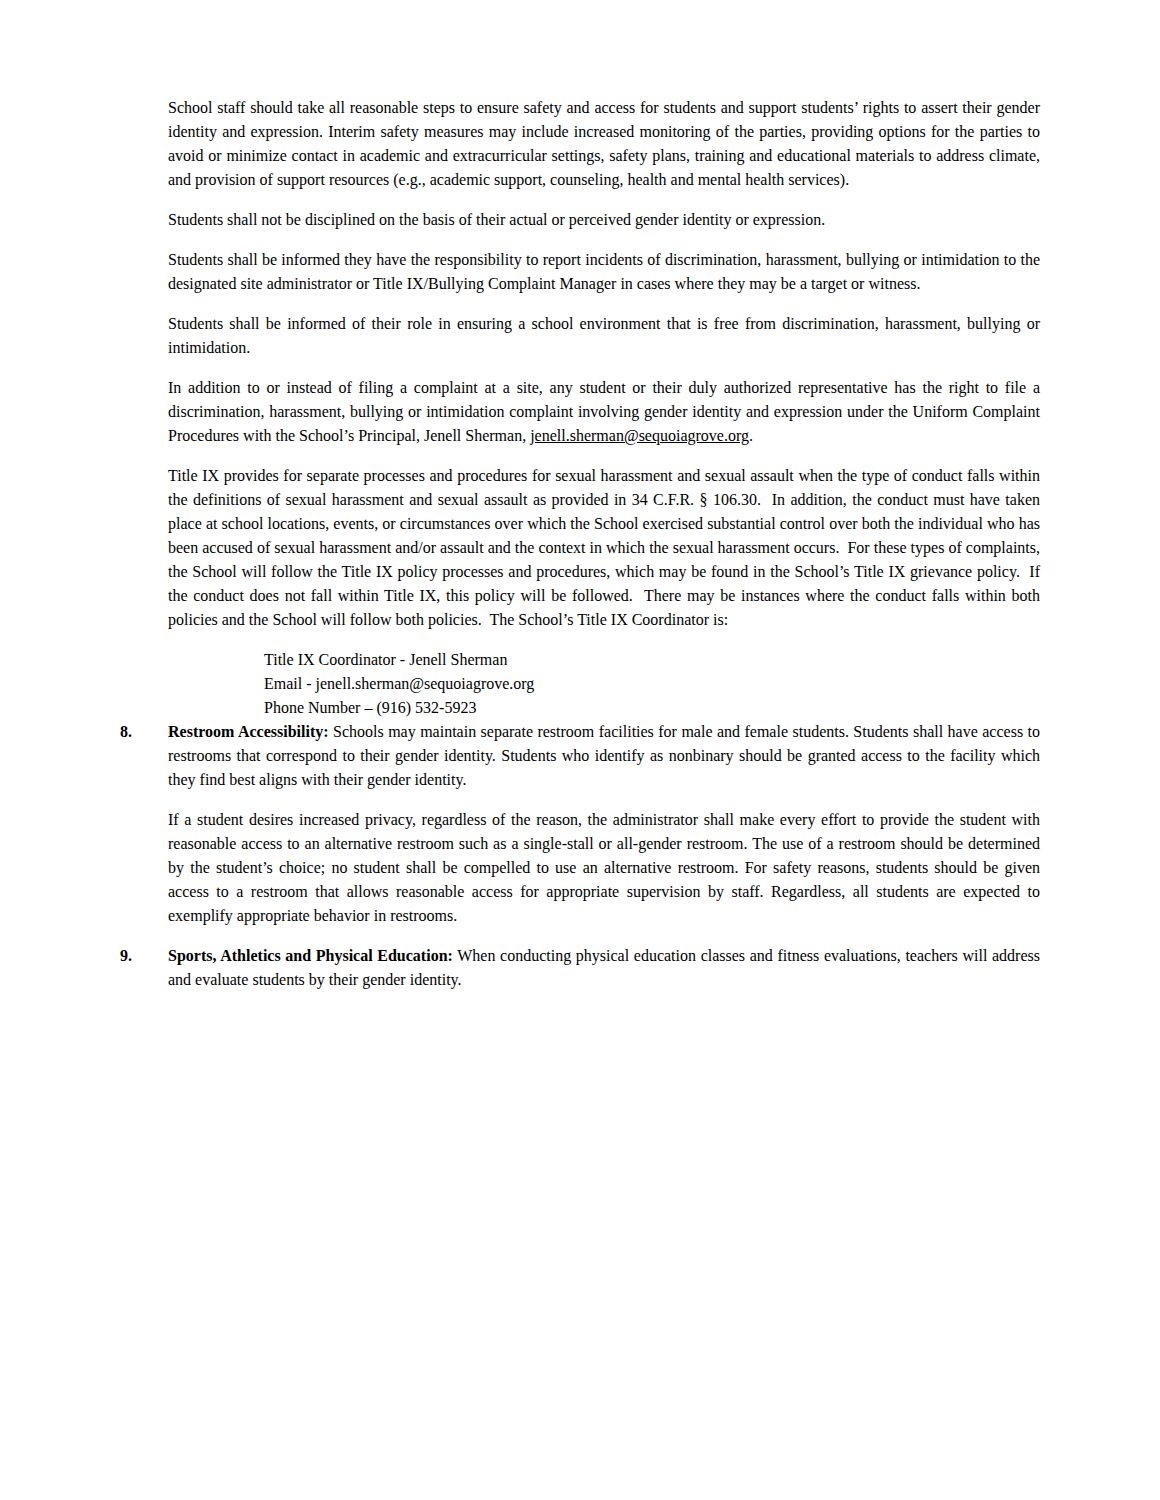School staff should take all reasonable steps to ensure safety and access for students and support students’ rights to assert their gender identity and expression. Interim safety measures may include increased monitoring of the parties, providing options for the parties to avoid or minimize contact in academic and extracurricular settings, safety plans, training and educational materials to address climate, and provision of support resources (e.g., academic support, counseling, health and mental health services).
Students shall not be disciplined on the basis of their actual or perceived gender identity or expression.
Students shall be informed they have the responsibility to report incidents of discrimination, harassment, bullying or intimidation to the designated site administrator or Title IX/Bullying Complaint Manager in cases where they may be a target or witness.
Students shall be informed of their role in ensuring a school environment that is free from discrimination, harassment, bullying or intimidation.
In addition to or instead of filing a complaint at a site, any student or their duly authorized representative has the right to file a discrimination, harassment, bullying or intimidation complaint involving gender identity and expression under the Uniform Complaint Procedures with the School’s Principal, Jenell Sherman, jenell.sherman@sequoiagrove.org.
Title IX provides for separate processes and procedures for sexual harassment and sexual assault when the type of conduct falls within the definitions of sexual harassment and sexual assault as provided in 34 C.F.R. § 106.30. In addition, the conduct must have taken place at school locations, events, or circumstances over which the School exercised substantial control over both the individual who has been accused of sexual harassment and/or assault and the context in which the sexual harassment occurs. For these types of complaints, the School will follow the Title IX policy processes and procedures, which may be found in the School’s Title IX grievance policy. If the conduct does not fall within Title IX, this policy will be followed. There may be instances where the conduct falls within both policies and the School will follow both policies. The School’s Title IX Coordinator is:
Title IX Coordinator - Jenell Sherman
Email - jenell.sherman@sequoiagrove.org
Phone Number – (916) 532-5923
8.
Restroom Accessibility: Schools may maintain separate restroom facilities for male and female students. Students shall have access to restrooms that correspond to their gender identity. Students who identify as nonbinary should be granted access to the facility which they find best aligns with their gender identity.
If a student desires increased privacy, regardless of the reason, the administrator shall make every effort to provide the student with reasonable access to an alternative restroom such as a single-stall or all-gender restroom. The use of a restroom should be determined by the student’s choice; no student shall be compelled to use an alternative restroom. For safety reasons, students should be given access to a restroom that allows reasonable access for appropriate supervision by staff. Regardless, all students are expected to exemplify appropriate behavior in restrooms.
9.
Sports, Athletics and Physical Education: When conducting physical education classes and fitness evaluations, teachers will address and evaluate students by their gender identity.